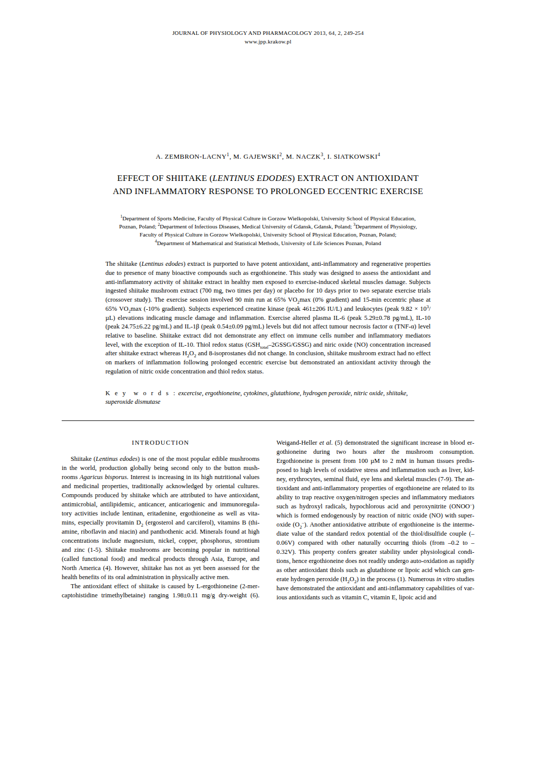Journal of Physiology and Pharmacology 2013, 64, 2, 249-254
www.jpp.krakow.pl
A. Zembron-Lacny1, M. Gajewski2, M. Naczk3, I. Siatkowski4
Effect of Shiitake (Lentinus edodes) Extract on Antioxidant
and Inflammatory Response to Prolonged Eccentric Exercise
1Department of Sports Medicine, Faculty of Physical Culture in Gorzow Wielkopolski, University School of Physical Education,
Poznan, Poland; 2Department of Infectious Diseases, Medical University of Gdansk, Gdansk, Poland; 3Department of Physiology,
Faculty of Physical Culture in Gorzow Wielkopolski, University School of Physical Education, Poznan, Poland;
4Department of Mathematical and Statistical Methods, University of Life Sciences Poznan, Poland
The shiitake (Lentinus edodes) extract is purported to have potent antioxidant, anti-inflammatory and regenerative properties due to presence of many bioactive compounds such as ergothioneine. This study was designed to assess the antioxidant and anti-inflammatory activity of shiitake extract in healthy men exposed to exercise-induced skeletal muscles damage. Subjects ingested shiitake mushroom extract (700 mg, two times per day) or placebo for 10 days prior to two separate exercise trials (crossover study). The exercise session involved 90 min run at 65% VO2max (0% gradient) and 15-min eccentric phase at 65% VO2max (-10% gradient). Subjects experienced creatine kinase (peak 461±206 IU/L) and leukocytes (peak 9.82 × 103/µL) elevations indicating muscle damage and inflammation. Exercise altered plasma IL-6 (peak 5.29±0.78 pg/mL), IL-10 (peak 24.75±6.22 pg/mL) and IL-1β (peak 0.54±0.09 pg/mL) levels but did not affect tumour necrosis factor α (TNF-α) level relative to baseline. Shiitake extract did not demonstrate any effect on immune cells number and inflammatory mediators level, with the exception of IL-10. Thiol redox status (GSHtotal–2GSSG/GSSG) and niric oxide (NO) concentration increased after shiitake extract whereas H2O2 and 8-isoprostanes did not change. In conclusion, shiitake mushroom extract had no effect on markers of inflammation following prolonged eccentric exercise but demonstrated an antioxidant activity through the regulation of nitric oxide concentration and thiol redox status.
K e y w o r d s : excercise, ergothioneine, cytokines, glutathione, hydrogen peroxide, nitric oxide, shiitake, superoxide dismutase
Introduction
Shiitake (Lentinus edodes) is one of the most popular edible mushrooms in the world, production globally being second only to the button mushrooms Agaricus bisporus. Interest is increasing in its high nutritional values and medicinal properties, traditionally acknowledged by oriental cultures. Compounds produced by shiitake which are attributed to have antioxidant, antimicrobial, antilipidemic, anticancer, anticariogenic and immunoregulatory activities include lentinan, eritadenine, ergothioneine as well as vitamins, especially provitamin D2 (ergosterol and carciferol), vitamins B (thiamine, riboflavin and niacin) and panthothenic acid. Minerals found at high concentrations include magnesium, nickel, copper, phosphorus, strontium and zinc (1-5). Shiitake mushrooms are becoming popular in nutritional (called functional food) and medical products through Asia, Europe, and North America (4). However, shiitake has not as yet been assessed for the health benefits of its oral administration in physically active men.
The antioxidant effect of shiitake is caused by L-ergothioneine (2-mercaptohistidine trimethylbetaine) ranging 1.98±0.11 mg/g dry-weight (6). Weigand-Heller et al. (5) demonstrated the significant increase in blood ergothioneine during two hours after the mushroom consumption. Ergothioneine is present from 100 µM to 2 mM in human tissues predisposed to high levels of oxidative stress and inflammation such as liver, kidney, erythrocytes, seminal fluid, eye lens and skeletal muscles (7-9). The antioxidant and anti-inflammatory properties of ergothioneine are related to its ability to trap reactive oxygen/nitrogen species and inflammatory mediators such as hydroxyl radicals, hypochlorous acid and peroxynitrite (ONOO–) which is formed endogenously by reaction of nitric oxide (NO) with superoxide (O2–). Another antioxidative attribute of ergothioneine is the intermediate value of the standard redox potential of the thiol/disulfide couple (–0.06V) compared with other naturally occurring thiols (from –0.2 to –0.32V). This property confers greater stability under physiological conditions, hence ergothioneine does not readily undergo auto-oxidation as rapidly as other antioxidant thiols such as glutathione or lipoic acid which can generate hydrogen peroxide (H2O2) in the process (1). Numerous in vitro studies have demonstrated the antioxidant and anti-inflammatory capabilities of various antioxidants such as vitamin C, vitamin E, lipoic acid and